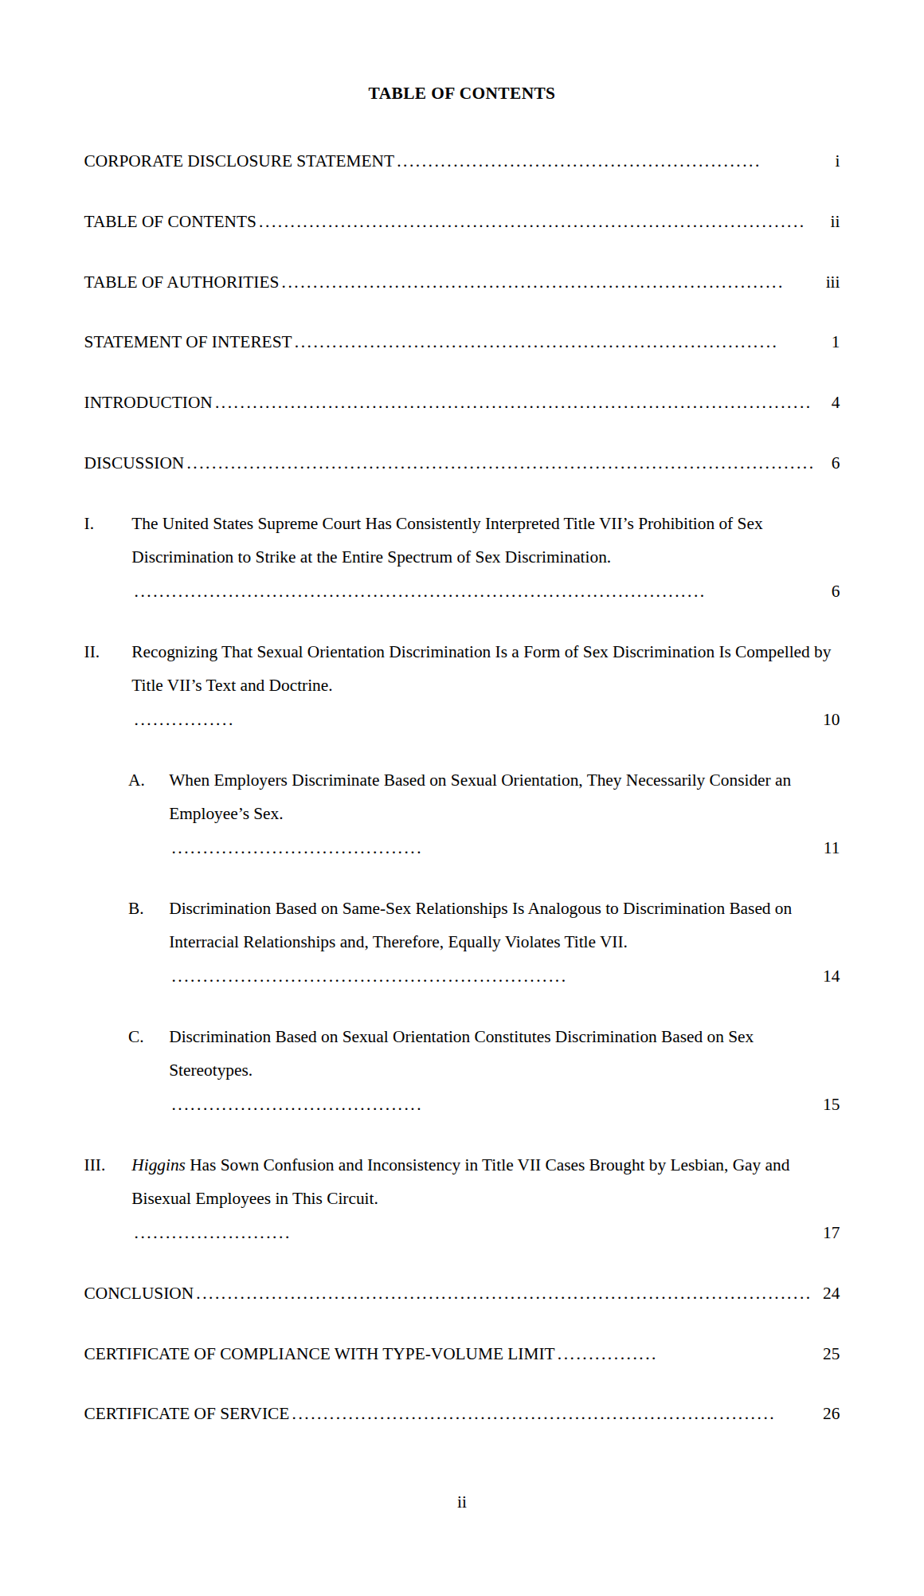TABLE OF CONTENTS
CORPORATE DISCLOSURE STATEMENT .......................................................... i
TABLE OF CONTENTS ....................................................................................... ii
TABLE OF AUTHORITIES ................................................................................ iii
STATEMENT OF INTEREST ............................................................................. 1
INTRODUCTION ................................................................................................ 4
DISCUSSION ..................................................................................................... 6
I. The United States Supreme Court Has Consistently Interpreted Title VII’s Prohibition of Sex Discrimination to Strike at the Entire Spectrum of Sex Discrimination. ........................................................................................... 6
II. Recognizing That Sexual Orientation Discrimination Is a Form of Sex Discrimination Is Compelled by Title VII’s Text and Doctrine. ................ 10
A. When Employers Discriminate Based on Sexual Orientation, They Necessarily Consider an Employee’s Sex. ........................................ 11
B. Discrimination Based on Same-Sex Relationships Is Analogous to Discrimination Based on Interracial Relationships and, Therefore, Equally Violates Title VII. ............................................................... 14
C. Discrimination Based on Sexual Orientation Constitutes Discrimination Based on Sex Stereotypes. ........................................ 15
III. Higgins Has Sown Confusion and Inconsistency in Title VII Cases Brought by Lesbian, Gay and Bisexual Employees in This Circuit. ......................... 17
CONCLUSION .................................................................................................. 24
CERTIFICATE OF COMPLIANCE WITH TYPE-VOLUME LIMIT ................ 25
CERTIFICATE OF SERVICE ............................................................................. 26
ii